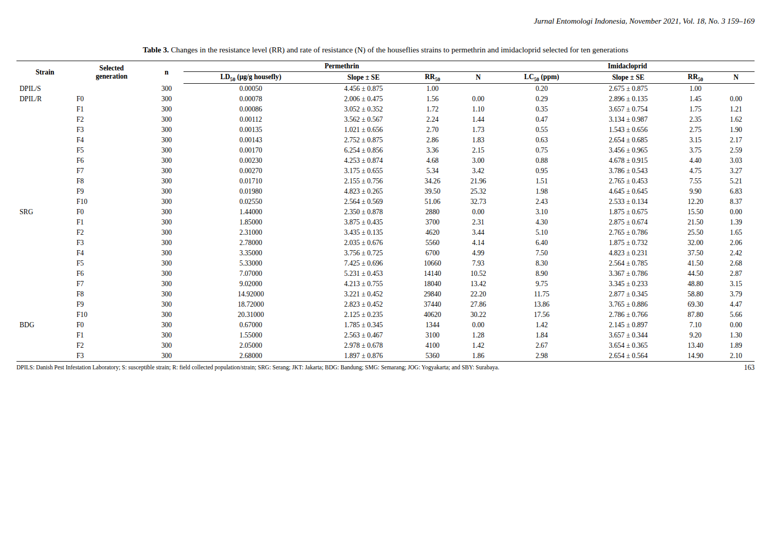Jurnal Entomologi Indonesia, November 2021, Vol. 18, No. 3 159–169
Table 3. Changes in the resistance level (RR) and rate of resistance (N) of the houseflies strains to permethrin and imidacloprid selected for ten generations
| Strain | Selected generation | n | Permethrin | Imidacloprid |
| --- | --- | --- | --- | --- |
| LD 50 (µg/g housefly) | Slope ± SE | RR 50 | N | LC 50 (ppm) | Slope ± SE | RR 50 | N |
| DPIL/S | | 300 | 0.00050 | 4.456 ± 0.875 | 1.00 | | 0.20 | 2.675 ± 0.875 | 1.00 | |
| DPIL/R | F0 | 300 | 0.00078 | 2.006 ± 0.475 | 1.56 | 0.00 | 0.29 | 2.896 ± 0.135 | 1.45 | 0.00 |
| | F1 | 300 | 0.00086 | 3.052 ± 0.352 | 1.72 | 1.10 | 0.35 | 3.657 ± 0.754 | 1.75 | 1.21 |
| | F2 | 300 | 0.00112 | 3.562 ± 0.567 | 2.24 | 1.44 | 0.47 | 3.134 ± 0.987 | 2.35 | 1.62 |
| | F3 | 300 | 0.00135 | 1.021 ± 0.656 | 2.70 | 1.73 | 0.55 | 1.543 ± 0.656 | 2.75 | 1.90 |
| | F4 | 300 | 0.00143 | 2.752 ± 0.875 | 2.86 | 1.83 | 0.63 | 2.654 ± 0.685 | 3.15 | 2.17 |
| | F5 | 300 | 0.00170 | 6.254 ± 0.856 | 3.36 | 2.15 | 0.75 | 3.456 ± 0.965 | 3.75 | 2.59 |
| | F6 | 300 | 0.00230 | 4.253 ± 0.874 | 4.68 | 3.00 | 0.88 | 4.678 ± 0.915 | 4.40 | 3.03 |
| | F7 | 300 | 0.00270 | 3.175 ± 0.655 | 5.34 | 3.42 | 0.95 | 3.786 ± 0.543 | 4.75 | 3.27 |
| | F8 | 300 | 0.01710 | 2.155 ± 0.756 | 34.26 | 21.96 | 1.51 | 2.765 ± 0.453 | 7.55 | 5.21 |
| | F9 | 300 | 0.01980 | 4.823 ± 0.265 | 39.50 | 25.32 | 1.98 | 4.645 ± 0.645 | 9.90 | 6.83 |
| | F10 | 300 | 0.02550 | 2.564 ± 0.569 | 51.06 | 32.73 | 2.43 | 2.533 ± 0.134 | 12.20 | 8.37 |
| SRG | F0 | 300 | 1.44000 | 2.350 ± 0.878 | 2880 | 0.00 | 3.10 | 1.875 ± 0.675 | 15.50 | 0.00 |
| | F1 | 300 | 1.85000 | 3.875 ± 0.435 | 3700 | 2.31 | 4.30 | 2.875 ± 0.674 | 21.50 | 1.39 |
| | F2 | 300 | 2.31000 | 3.435 ± 0.135 | 4620 | 3.44 | 5.10 | 2.765 ± 0.786 | 25.50 | 1.65 |
| | F3 | 300 | 2.78000 | 2.035 ± 0.676 | 5560 | 4.14 | 6.40 | 1.875 ± 0.732 | 32.00 | 2.06 |
| | F4 | 300 | 3.35000 | 3.756 ± 0.725 | 6700 | 4.99 | 7.50 | 4.823 ± 0.231 | 37.50 | 2.42 |
| | F5 | 300 | 5.33000 | 7.425 ± 0.696 | 10660 | 7.93 | 8.30 | 2.564 ± 0.785 | 41.50 | 2.68 |
| | F6 | 300 | 7.07000 | 5.231 ± 0.453 | 14140 | 10.52 | 8.90 | 3.367 ± 0.786 | 44.50 | 2.87 |
| | F7 | 300 | 9.02000 | 4.213 ± 0.755 | 18040 | 13.42 | 9.75 | 3.345 ± 0.233 | 48.80 | 3.15 |
| | F8 | 300 | 14.92000 | 3.221 ± 0.452 | 29840 | 22.20 | 11.75 | 2.877 ± 0.345 | 58.80 | 3.79 |
| | F9 | 300 | 18.72000 | 2.823 ± 0.452 | 37440 | 27.86 | 13.86 | 3.765 ± 0.886 | 69.30 | 4.47 |
| | F10 | 300 | 20.31000 | 2.125 ± 0.235 | 40620 | 30.22 | 17.56 | 2.786 ± 0.766 | 87.80 | 5.66 |
| BDG | F0 | 300 | 0.67000 | 1.785 ± 0.345 | 1344 | 0.00 | 1.42 | 2.145 ± 0.897 | 7.10 | 0.00 |
| | F1 | 300 | 1.55000 | 2.563 ± 0.467 | 3100 | 1.28 | 1.84 | 3.657 ± 0.344 | 9.20 | 1.30 |
| | F2 | 300 | 2.05000 | 2.978 ± 0.678 | 4100 | 1.42 | 2.67 | 3.654 ± 0.365 | 13.40 | 1.89 |
| | F3 | 300 | 2.68000 | 1.897 ± 0.876 | 5360 | 1.86 | 2.98 | 2.654 ± 0.564 | 14.90 | 2.10 |
DPILS: Danish Pest Infestation Laboratory; S: susceptible strain; R: field collected population/strain; SRG: Serang; JKT: Jakarta; BDG: Bandung; SMG: Semarang; JOG: Yogyakarta; and SBY: Surabaya.
163